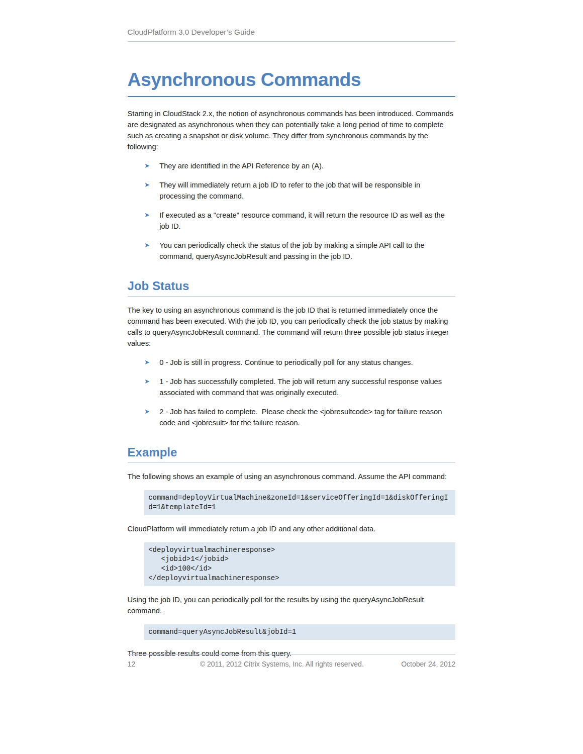CloudPlatform 3.0 Developer’s Guide
Asynchronous Commands
Starting in CloudStack 2.x, the notion of asynchronous commands has been introduced. Commands are designated as asynchronous when they can potentially take a long period of time to complete such as creating a snapshot or disk volume. They differ from synchronous commands by the following:
They are identified in the API Reference by an (A).
They will immediately return a job ID to refer to the job that will be responsible in processing the command.
If executed as a "create" resource command, it will return the resource ID as well as the job ID.
You can periodically check the status of the job by making a simple API call to the command, queryAsyncJobResult and passing in the job ID.
Job Status
The key to using an asynchronous command is the job ID that is returned immediately once the command has been executed. With the job ID, you can periodically check the job status by making calls to queryAsyncJobResult command. The command will return three possible job status integer values:
0 - Job is still in progress. Continue to periodically poll for any status changes.
1 - Job has successfully completed. The job will return any successful response values associated with command that was originally executed.
2 - Job has failed to complete. Please check the <jobresultcode> tag for failure reason code and <jobresult> for the failure reason.
Example
The following shows an example of using an asynchronous command. Assume the API command:
command=deployVirtualMachine&zoneId=1&serviceOfferingId=1&diskOfferingId=1&templateId=1
CloudPlatform will immediately return a job ID and any other additional data.
<deployvirtualmachineresponse>
   <jobid>1</jobid>
   <id>100</id>
</deployvirtualmachineresponse>
Using the job ID, you can periodically poll for the results by using the queryAsyncJobResult command.
command=queryAsyncJobResult&jobId=1
Three possible results could come from this query.
12
© 2011, 2012 Citrix Systems, Inc. All rights reserved.
October 24, 2012